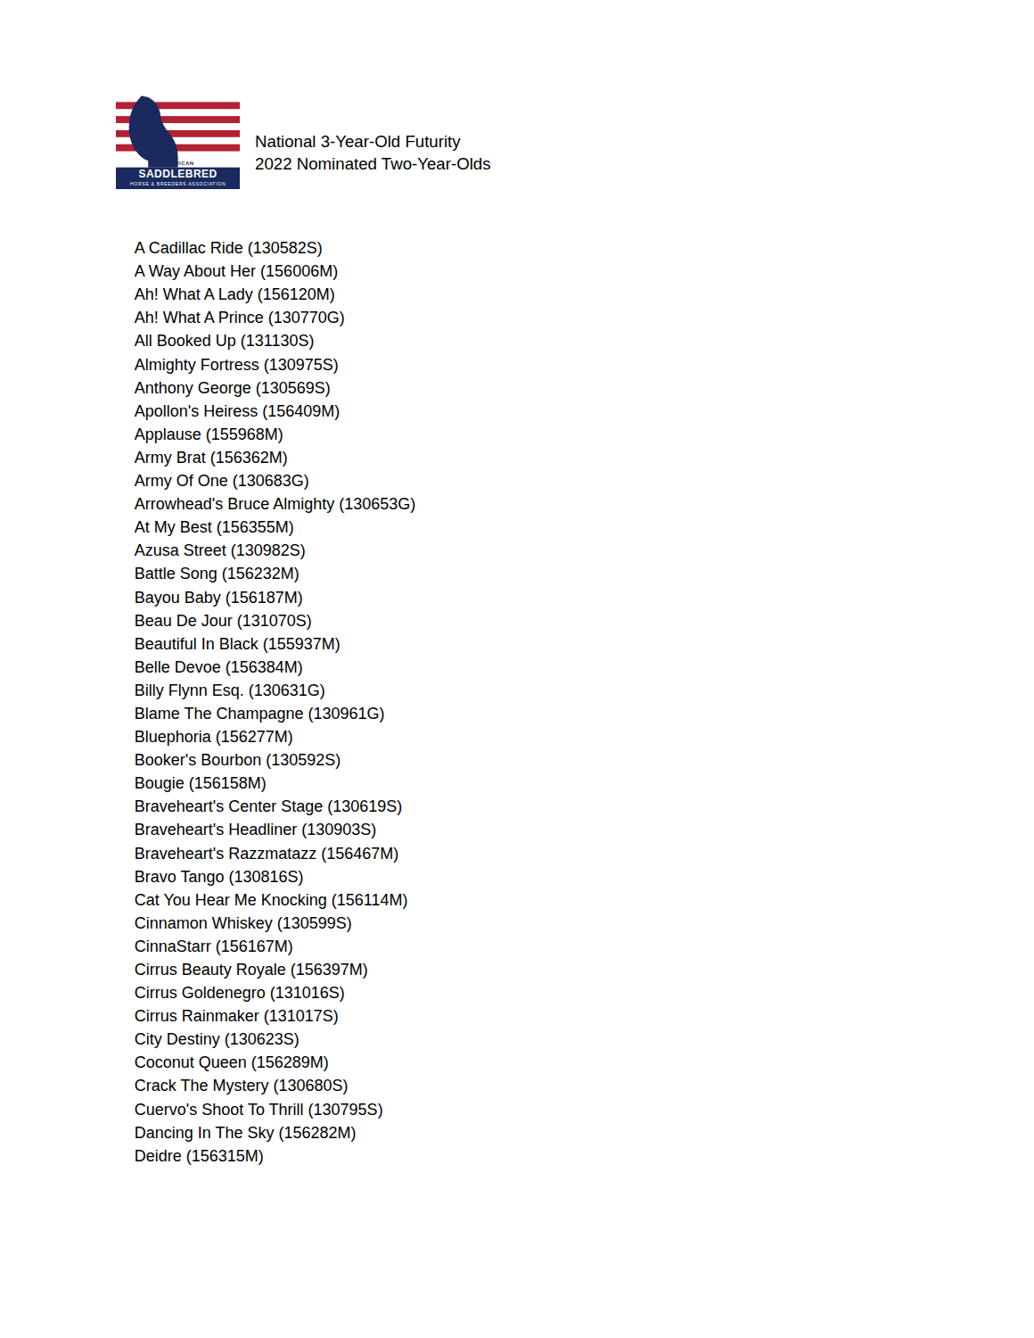American Saddlebred Horse & Breeders Association SADDLEBRED HORSE & BREEDERS ASSOCIATION AMERICAN
National 3-Year-Old Futurity
2022 Nominated Two-Year-Olds
A Cadillac Ride (130582S)
A Way About Her (156006M)
Ah! What A Lady (156120M)
Ah! What A Prince (130770G)
All Booked Up (131130S)
Almighty Fortress (130975S)
Anthony George (130569S)
Apollon's Heiress (156409M)
Applause (155968M)
Army Brat (156362M)
Army Of One (130683G)
Arrowhead's Bruce Almighty (130653G)
At My Best (156355M)
Azusa Street (130982S)
Battle Song (156232M)
Bayou Baby (156187M)
Beau De Jour (131070S)
Beautiful In Black (155937M)
Belle Devoe (156384M)
Billy Flynn Esq. (130631G)
Blame The Champagne (130961G)
Bluephoria (156277M)
Booker's Bourbon (130592S)
Bougie (156158M)
Braveheart's Center Stage (130619S)
Braveheart's Headliner (130903S)
Braveheart's Razzmatazz (156467M)
Bravo Tango (130816S)
Cat You Hear Me Knocking (156114M)
Cinnamon Whiskey (130599S)
CinnaStarr (156167M)
Cirrus Beauty Royale (156397M)
Cirrus Goldenegro (131016S)
Cirrus Rainmaker (131017S)
City Destiny (130623S)
Coconut Queen (156289M)
Crack The Mystery (130680S)
Cuervo's Shoot To Thrill (130795S)
Dancing In The Sky (156282M)
Deidre (156315M)